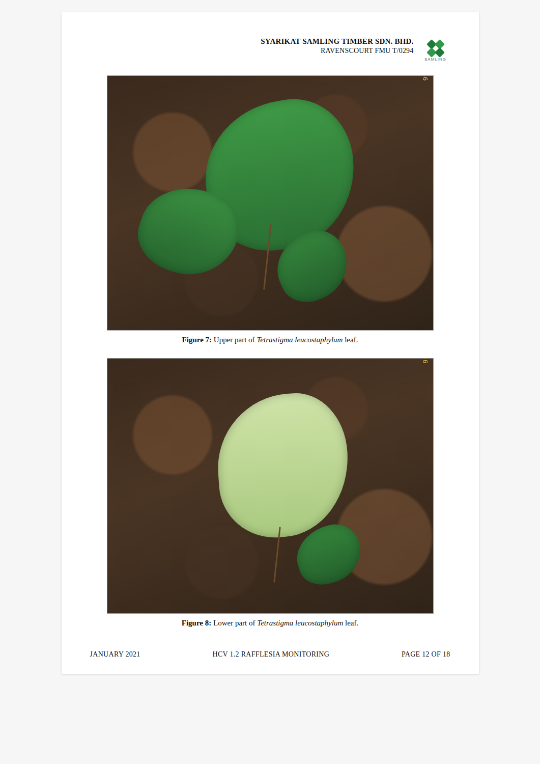Syarikat Samling Timber Sdn. Bhd.
Ravenscourt FMU T/0294
Samling
12/01/2021 08:36
Figure 7: Upper part of Tetrastigma leucostaphylum leaf.
12/01/2021 08:36
Figure 8: Lower part of Tetrastigma leucostaphylum leaf.
January 2021
HCV 1.2 Rafflesia Monitoring
Page 12 of 18